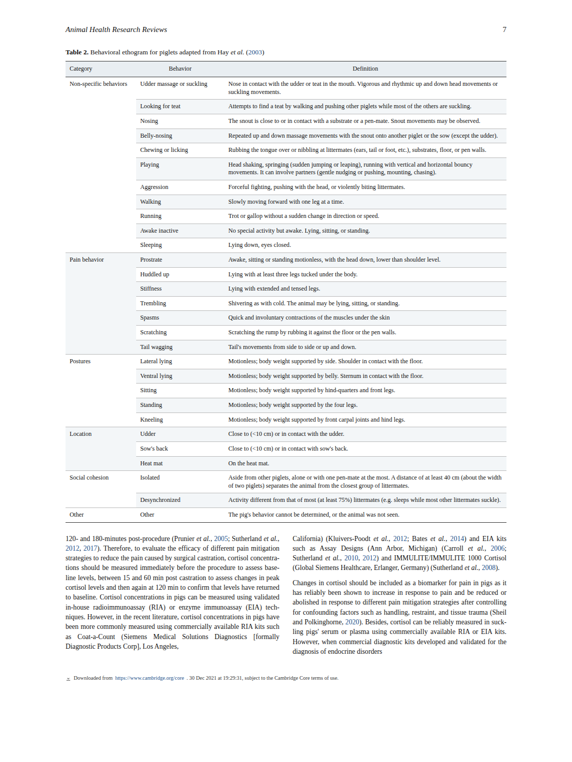Animal Health Research Reviews
7
Table 2. Behavioral ethogram for piglets adapted from Hay et al. (2003)
| Category | Behavior | Definition |
| --- | --- | --- |
| Non-specific behaviors | Udder massage or suckling | Nose in contact with the udder or teat in the mouth. Vigorous and rhythmic up and down head movements or suckling movements. |
| Looking for teat | Attempts to find a teat by walking and pushing other piglets while most of the others are suckling. |
| Nosing | The snout is close to or in contact with a substrate or a pen-mate. Snout movements may be observed. |
| Belly-nosing | Repeated up and down massage movements with the snout onto another piglet or the sow (except the udder). |
| Chewing or licking | Rubbing the tongue over or nibbling at littermates (ears, tail or foot, etc.), substrates, floor, or pen walls. |
| Playing | Head shaking, springing (sudden jumping or leaping), running with vertical and horizontal bouncy movements. It can involve partners (gentle nudging or pushing, mounting, chasing). |
| Aggression | Forceful fighting, pushing with the head, or violently biting littermates. |
| Walking | Slowly moving forward with one leg at a time. |
| Running | Trot or gallop without a sudden change in direction or speed. |
| Awake inactive | No special activity but awake. Lying, sitting, or standing. |
| Sleeping | Lying down, eyes closed. |
| Pain behavior | Prostrate | Awake, sitting or standing motionless, with the head down, lower than shoulder level. |
| Huddled up | Lying with at least three legs tucked under the body. |
| Stiffness | Lying with extended and tensed legs. |
| Trembling | Shivering as with cold. The animal may be lying, sitting, or standing. |
| Spasms | Quick and involuntary contractions of the muscles under the skin |
| Scratching | Scratching the rump by rubbing it against the floor or the pen walls. |
| Tail wagging | Tail's movements from side to side or up and down. |
| Postures | Lateral lying | Motionless; body weight supported by side. Shoulder in contact with the floor. |
| Ventral lying | Motionless; body weight supported by belly. Sternum in contact with the floor. |
| Sitting | Motionless; body weight supported by hind-quarters and front legs. |
| Standing | Motionless; body weight supported by the four legs. |
| Kneeling | Motionless; body weight supported by front carpal joints and hind legs. |
| Location | Udder | Close to (<10 cm) or in contact with the udder. |
| Sow's back | Close to (<10 cm) or in contact with sow's back. |
| Heat mat | On the heat mat. |
| Social cohesion | Isolated | Aside from other piglets, alone or with one pen-mate at the most. A distance of at least 40 cm (about the width of two piglets) separates the animal from the closest group of littermates. |
| Desynchronized | Activity different from that of most (at least 75%) littermates (e.g. sleeps while most other littermates suckle). |
| Other | Other | The pig's behavior cannot be determined, or the animal was not seen. |
120- and 180-minutes post-procedure (Prunier et al., 2005; Sutherland et al., 2012, 2017). Therefore, to evaluate the efficacy of different pain mitigation strategies to reduce the pain caused by surgical castration, cortisol concentrations should be measured immediately before the procedure to assess baseline levels, between 15 and 60 min post castration to assess changes in peak cortisol levels and then again at 120 min to confirm that levels have returned to baseline. Cortisol concentrations in pigs can be measured using validated in-house radioimmunoassay (RIA) or enzyme immunoassay (EIA) techniques. However, in the recent literature, cortisol concentrations in pigs have been more commonly measured using commercially available RIA kits such as Coat-a-Count (Siemens Medical Solutions Diagnostics [formally Diagnostic Products Corp], Los Angeles,
California) (Kluivers-Poodt et al., 2012; Bates et al., 2014) and EIA kits such as Assay Designs (Ann Arbor, Michigan) (Carroll et al., 2006; Sutherland et al., 2010, 2012) and IMMULITE/IMMULITE 1000 Cortisol (Global Siemens Healthcare, Erlanger, Germany) (Sutherland et al., 2008).
Changes in cortisol should be included as a biomarker for pain in pigs as it has reliably been shown to increase in response to pain and be reduced or abolished in response to different pain mitigation strategies after controlling for confounding factors such as handling, restraint, and tissue trauma (Sheil and Polkinghorne, 2020). Besides, cortisol can be reliably measured in suckling pigs' serum or plasma using commercially available RIA or EIA kits. However, when commercial diagnostic kits developed and validated for the diagnosis of endocrine disorders
Downloaded from https://www.cambridge.org/core. 30 Dec 2021 at 19:29:31, subject to the Cambridge Core terms of use.